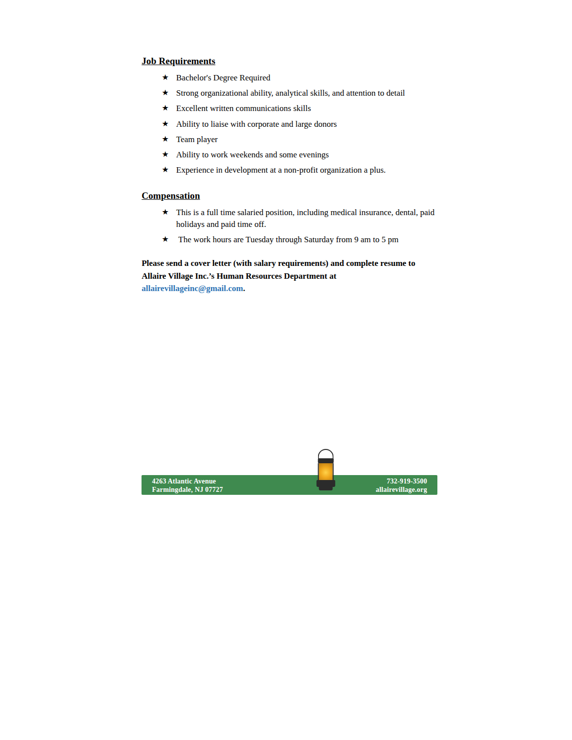Job Requirements
Bachelor's Degree Required
Strong organizational ability, analytical skills, and attention to detail
Excellent written communications skills
Ability to liaise with corporate and large donors
Team player
Ability to work weekends and some evenings
Experience in development at a non-profit organization a plus.
Compensation
This is a full time salaried position, including medical insurance, dental, paid holidays and paid time off.
The work hours are Tuesday through Saturday from 9 am to 5 pm
Please send a cover letter (with salary requirements) and complete resume to Allaire Village Inc.’s Human Resources Department at allairevillageinc@gmail.com.
4263 Atlantic Avenue
Farmingdale, NJ 07727
732-919-3500
allairevillage.org